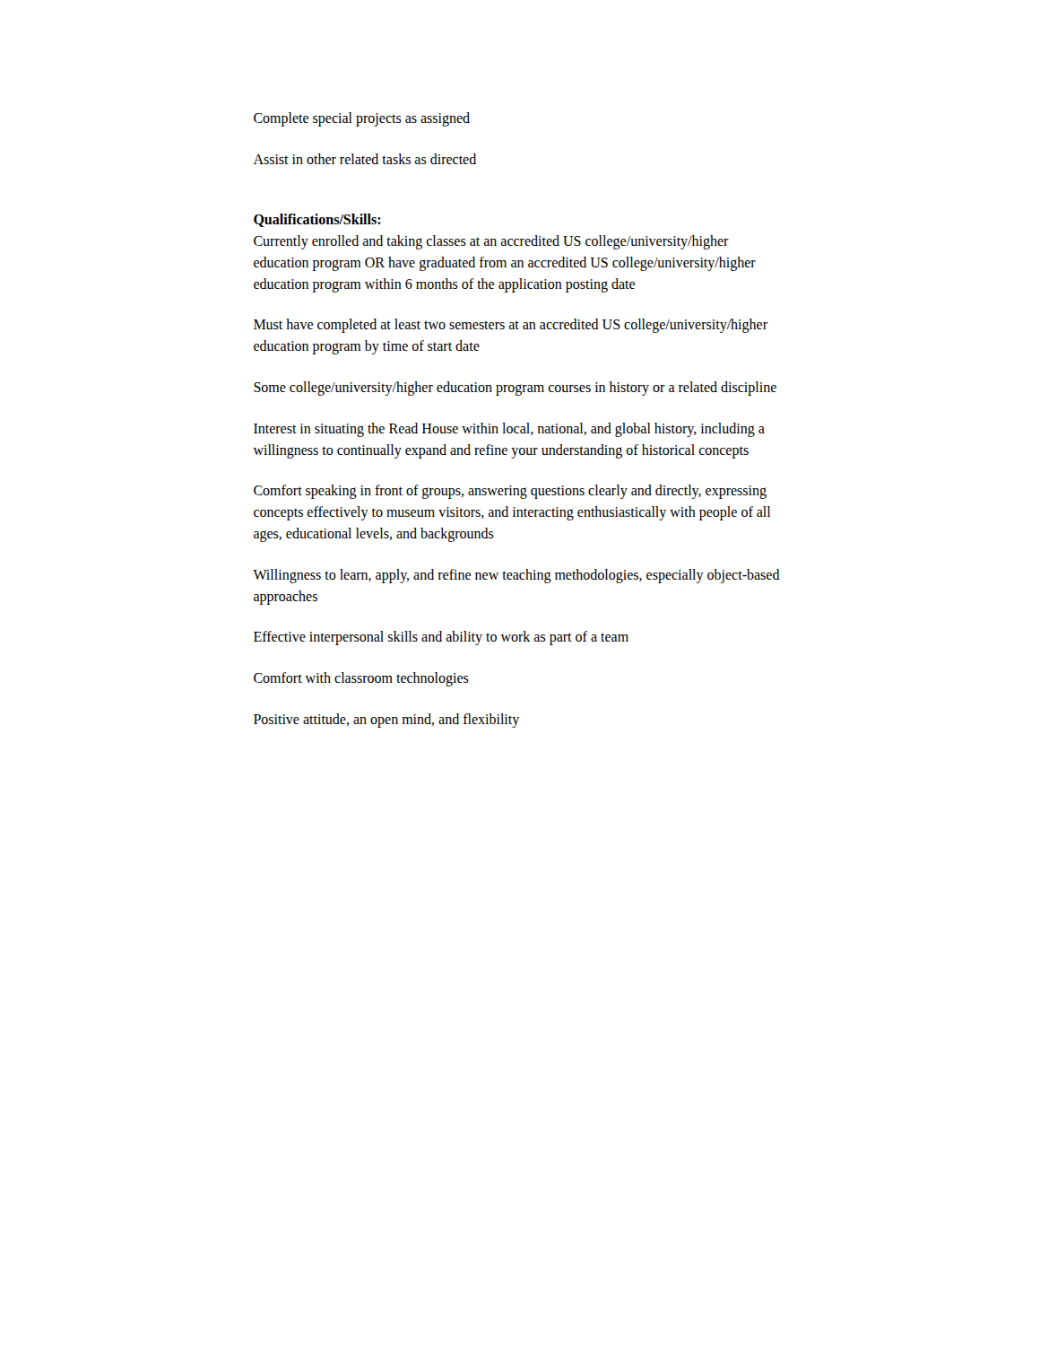Complete special projects as assigned
Assist in other related tasks as directed
Qualifications/Skills:
Currently enrolled and taking classes at an accredited US college/university/higher education program OR have graduated from an accredited US college/university/higher education program within 6 months of the application posting date
Must have completed at least two semesters at an accredited US college/university/higher education program by time of start date
Some college/university/higher education program courses in history or a related discipline
Interest in situating the Read House within local, national, and global history, including a willingness to continually expand and refine your understanding of historical concepts
Comfort speaking in front of groups, answering questions clearly and directly, expressing concepts effectively to museum visitors, and interacting enthusiastically with people of all ages, educational levels, and backgrounds
Willingness to learn, apply, and refine new teaching methodologies, especially object-based approaches
Effective interpersonal skills and ability to work as part of a team
Comfort with classroom technologies
Positive attitude, an open mind, and flexibility